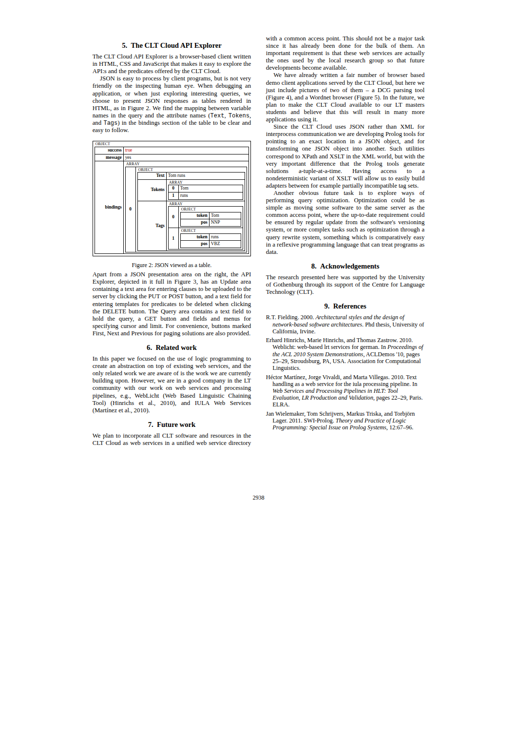5. The CLT Cloud API Explorer
The CLT Cloud API Explorer is a browser-based client written in HTML, CSS and JavaScript that makes it easy to explore the API:s and the predicates offered by the CLT Cloud.
JSON is easy to process by client programs, but is not very friendly on the inspecting human eye. When debugging an application, or when just exploring interesting queries, we choose to present JSON responses as tables rendered in HTML, as in Figure 2. We find the mapping between variable names in the query and the attribute names (Text, Tokens, and Tags) in the bindings section of the table to be clear and easy to follow.
OBJECT
| success | true |
| message | yes |
| bindings | ARRAY / 0 / OBJECT / Text / Tom runs / / Tokens / ARRAY / 0 / Tom / / 1 / runs / / / Tags / ARRAY / 0 / OBJECT / token / Tom / / pos / NNP / / / 1 / OBJECT / token / runs / / pos / VBZ / / / / |
Figure 2: JSON viewed as a table.
Apart from a JSON presentation area on the right, the API Explorer, depicted in it full in Figure 3, has an Update area containing a text area for entering clauses to be uploaded to the server by clicking the PUT or POST button, and a text field for entering templates for predicates to be deleted when clicking the DELETE button. The Query area contains a text field to hold the query, a GET button and fields and menus for specifying cursor and limit. For convenience, buttons marked First, Next and Previous for paging solutions are also provided.
6. Related work
In this paper we focused on the use of logic programming to create an abstraction on top of existing web services, and the only related work we are aware of is the work we are currently building upon. However, we are in a good company in the LT community with our work on web services and processing pipelines, e.g., WebLicht (Web Based Linguistic Chaining Tool) (Hinrichs et al., 2010), and IULA Web Services (Martínez et al., 2010).
7. Future work
We plan to incorporate all CLT software and resources in the CLT Cloud as web services in a unified web service directory with a common access point. This should not be a major task since it has already been done for the bulk of them. An important requirement is that these web services are actually the ones used by the local research group so that future developments become available.
We have already written a fair number of browser based demo client applications served by the CLT Cloud, but here we just include pictures of two of them – a DCG parsing tool (Figure 4), and a Wordnet browser (Figure 5). In the future, we plan to make the CLT Cloud available to our LT masters students and believe that this will result in many more applications using it.
Since the CLT Cloud uses JSON rather than XML for interprocess communication we are developing Prolog tools for pointing to an exact location in a JSON object, and for transforming one JSON object into another. Such utilities correspond to XPath and XSLT in the XML world, but with the very important difference that the Prolog tools generate solutions a-tuple-at-a-time. Having access to a nondeterministic variant of XSLT will allow us to easily build adapters between for example partially incompatible tag sets.
Another obvious future task is to explore ways of performing query optimization. Optimization could be as simple as moving some software to the same server as the common access point, where the up-to-date requirement could be ensured by regular update from the software's versioning system, or more complex tasks such as optimization through a query rewrite system, something which is comparatively easy in a reflexive programming language that can treat programs as data.
8. Acknowledgements
The research presented here was supported by the University of Gothenburg through its support of the Centre for Language Technology (CLT).
9. References
R.T. Fielding. 2000. Architectural styles and the design of network-based software architectures. Phd thesis, University of California, Irvine.
Erhard Hinrichs, Marie Hinrichs, and Thomas Zastrow. 2010. Weblicht: web-based lrt services for german. In Proceedings of the ACL 2010 System Demonstrations, ACLDemos '10, pages 25–29, Stroudsburg, PA, USA. Association for Computational Linguistics.
Héctor Martínez, Jorge Vivaldi, and Marta Villegas. 2010. Text handling as a web service for the iula processing pipeline. In Web Services and Processing Pipelines in HLT: Tool Evaluation, LR Production and Validation, pages 22–29, Paris. ELRA.
Jan Wielemaker, Tom Schrijvers, Markus Triska, and Torbjörn Lager. 2011. SWI-Prolog. Theory and Practice of Logic Programming: Special Issue on Prolog Systems, 12:67–96.
2938